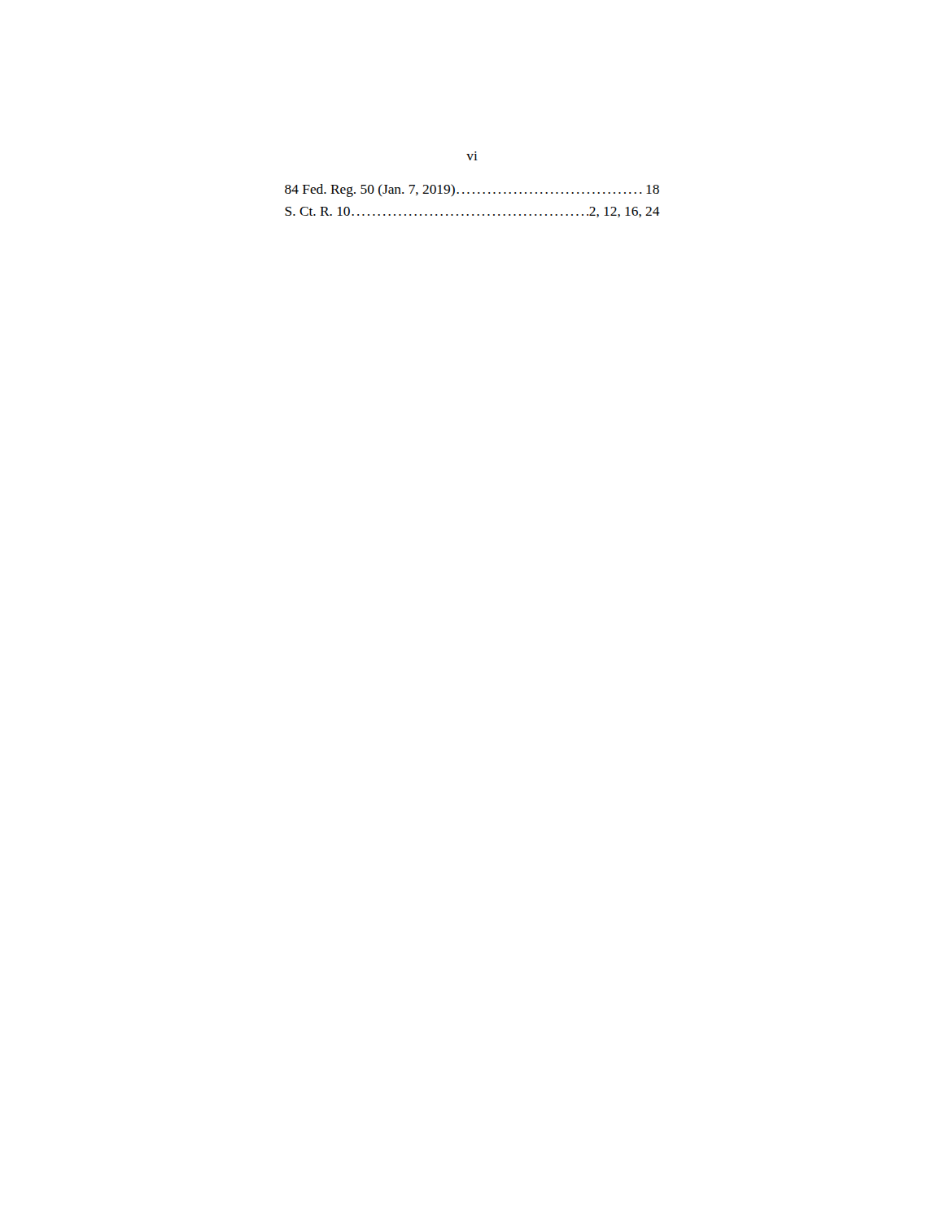vi
84 Fed. Reg. 50 (Jan. 7, 2019) 18
S. Ct. R. 10 2, 12, 16, 24